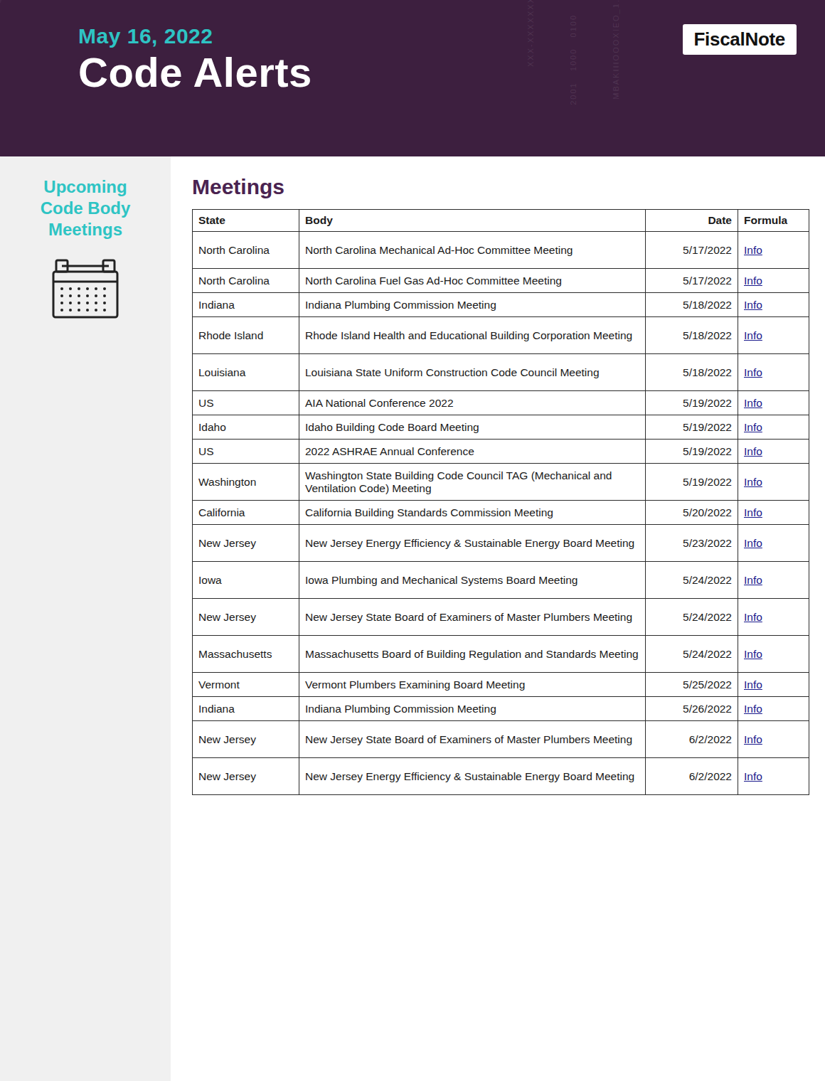MBAKIIIOOOXIEO_1.1
2001 1000 0100
XXX-XXXXXXX
May 16, 2022
Code Alerts
FiscalNote
Upcoming
Code Body
Meetings
Meetings
| State | Body | Date | Formula |
| --- | --- | --- | --- |
| North Carolina | North Carolina Mechanical Ad-Hoc Committee Meeting | 5/17/2022 | Info |
| North Carolina | North Carolina Fuel Gas Ad-Hoc Committee Meeting | 5/17/2022 | Info |
| Indiana | Indiana Plumbing Commission Meeting | 5/18/2022 | Info |
| Rhode Island | Rhode Island Health and Educational Building Corporation Meeting | 5/18/2022 | Info |
| Louisiana | Louisiana State Uniform Construction Code Council Meeting | 5/18/2022 | Info |
| US | AIA National Conference 2022 | 5/19/2022 | Info |
| Idaho | Idaho Building Code Board Meeting | 5/19/2022 | Info |
| US | 2022 ASHRAE Annual Conference | 5/19/2022 | Info |
| Washington | Washington State Building Code Council TAG (Mechanical and Ventilation Code) Meeting | 5/19/2022 | Info |
| California | California Building Standards Commission Meeting | 5/20/2022 | Info |
| New Jersey | New Jersey Energy Efficiency & Sustainable Energy Board Meeting | 5/23/2022 | Info |
| Iowa | Iowa Plumbing and Mechanical Systems Board Meeting | 5/24/2022 | Info |
| New Jersey | New Jersey State Board of Examiners of Master Plumbers Meeting | 5/24/2022 | Info |
| Massachusetts | Massachusetts Board of Building Regulation and Standards Meeting | 5/24/2022 | Info |
| Vermont | Vermont Plumbers Examining Board Meeting | 5/25/2022 | Info |
| Indiana | Indiana Plumbing Commission Meeting | 5/26/2022 | Info |
| New Jersey | New Jersey State Board of Examiners of Master Plumbers Meeting | 6/2/2022 | Info |
| New Jersey | New Jersey Energy Efficiency & Sustainable Energy Board Meeting | 6/2/2022 | Info |